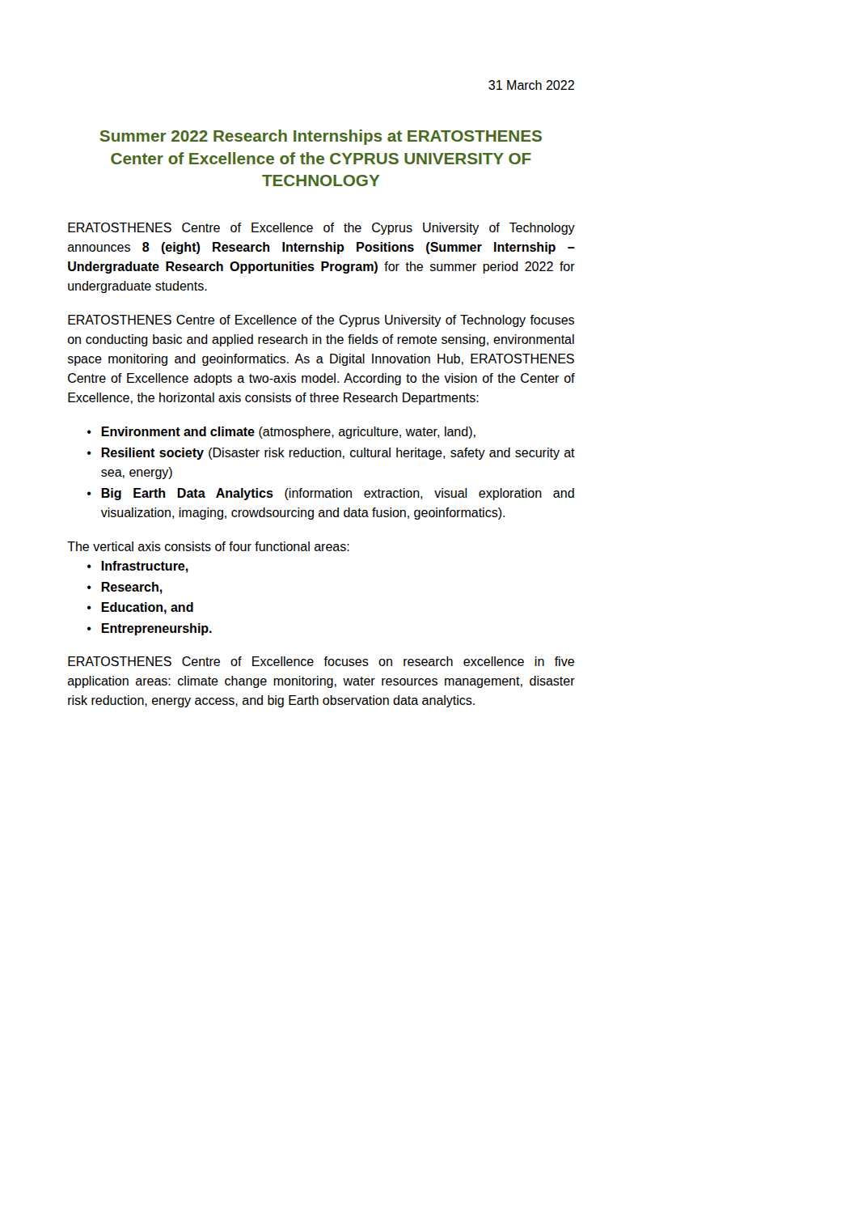31 March 2022
Summer 2022 Research Internships at ERATOSTHENES
Center of Excellence of the CYPRUS UNIVERSITY OF
TECHNOLOGY
ERATOSTHENES Centre of Excellence of the Cyprus University of Technology announces 8 (eight) Research Internship Positions (Summer Internship – Undergraduate Research Opportunities Program) for the summer period 2022 for undergraduate students.
ERATOSTHENES Centre of Excellence of the Cyprus University of Technology focuses on conducting basic and applied research in the fields of remote sensing, environmental space monitoring and geoinformatics. As a Digital Innovation Hub, ERATOSTHENES Centre of Excellence adopts a two-axis model. According to the vision of the Center of Excellence, the horizontal axis consists of three Research Departments:
Environment and climate (atmosphere, agriculture, water, land),
Resilient society (Disaster risk reduction, cultural heritage, safety and security at sea, energy)
Big Earth Data Analytics (information extraction, visual exploration and visualization, imaging, crowdsourcing and data fusion, geoinformatics).
The vertical axis consists of four functional areas:
Infrastructure,
Research,
Education, and
Entrepreneurship.
ERATOSTHENES Centre of Excellence focuses on research excellence in five application areas: climate change monitoring, water resources management, disaster risk reduction, energy access, and big Earth observation data analytics.